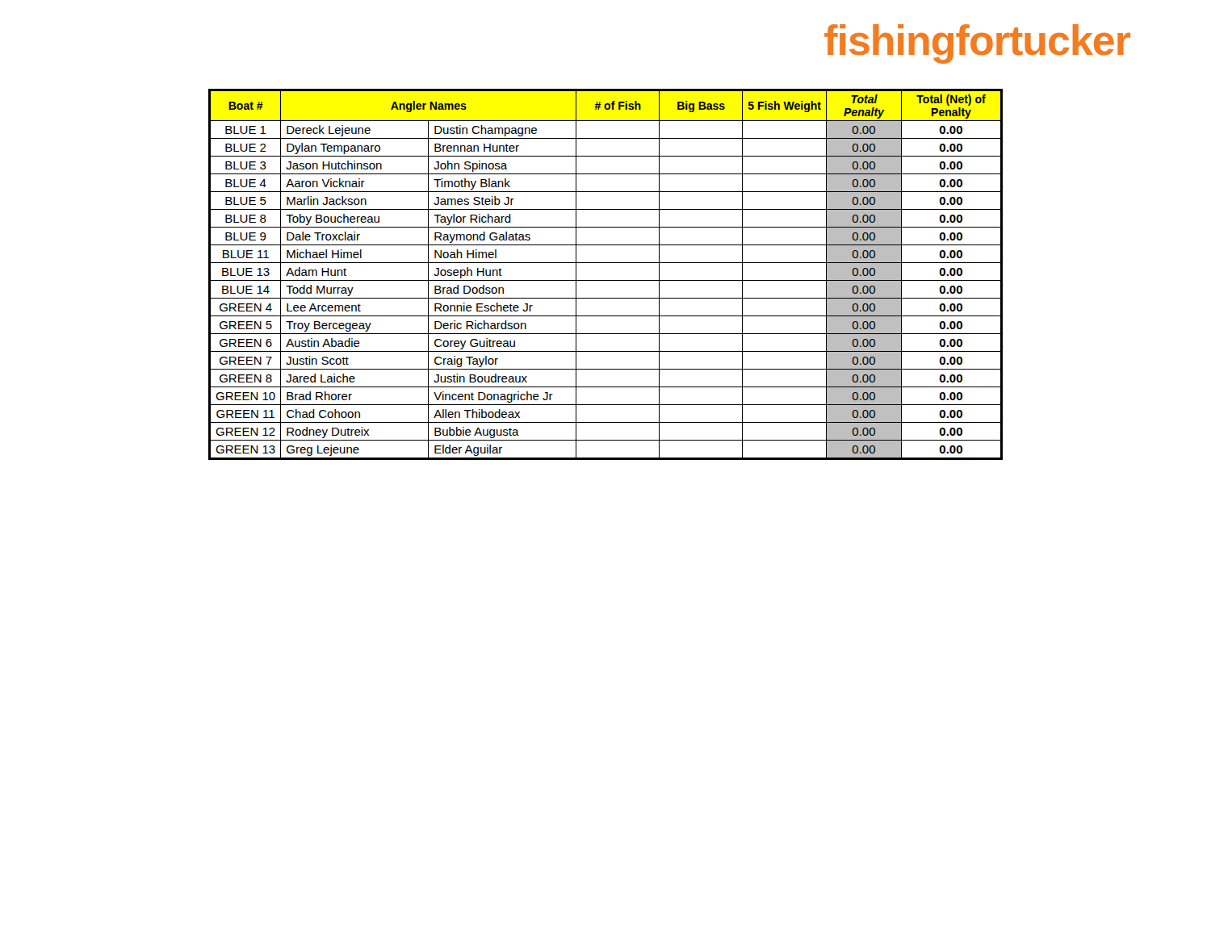fishingfortucker
| Boat # | Angler Names | # of Fish | Big Bass | 5 Fish Weight | Total Penalty | Total (Net) of Penalty |
| --- | --- | --- | --- | --- | --- | --- |
| BLUE 1 | Dereck Lejeune | Dustin Champagne | | | | 0.00 | 0.00 |
| BLUE 2 | Dylan Tempanaro | Brennan Hunter | | | | 0.00 | 0.00 |
| BLUE 3 | Jason Hutchinson | John Spinosa | | | | 0.00 | 0.00 |
| BLUE 4 | Aaron Vicknair | Timothy Blank | | | | 0.00 | 0.00 |
| BLUE 5 | Marlin Jackson | James Steib Jr | | | | 0.00 | 0.00 |
| BLUE 8 | Toby Bouchereau | Taylor Richard | | | | 0.00 | 0.00 |
| BLUE 9 | Dale Troxclair | Raymond Galatas | | | | 0.00 | 0.00 |
| BLUE 11 | Michael Himel | Noah Himel | | | | 0.00 | 0.00 |
| BLUE 13 | Adam Hunt | Joseph Hunt | | | | 0.00 | 0.00 |
| BLUE 14 | Todd Murray | Brad Dodson | | | | 0.00 | 0.00 |
| GREEN 4 | Lee Arcement | Ronnie Eschete Jr | | | | 0.00 | 0.00 |
| GREEN 5 | Troy Bercegeay | Deric Richardson | | | | 0.00 | 0.00 |
| GREEN 6 | Austin Abadie | Corey Guitreau | | | | 0.00 | 0.00 |
| GREEN 7 | Justin Scott | Craig Taylor | | | | 0.00 | 0.00 |
| GREEN 8 | Jared Laiche | Justin Boudreaux | | | | 0.00 | 0.00 |
| GREEN 10 | Brad Rhorer | Vincent Donagriche Jr | | | | 0.00 | 0.00 |
| GREEN 11 | Chad Cohoon | Allen Thibodeax | | | | 0.00 | 0.00 |
| GREEN 12 | Rodney Dutreix | Bubbie Augusta | | | | 0.00 | 0.00 |
| GREEN 13 | Greg Lejeune | Elder Aguilar | | | | 0.00 | 0.00 |